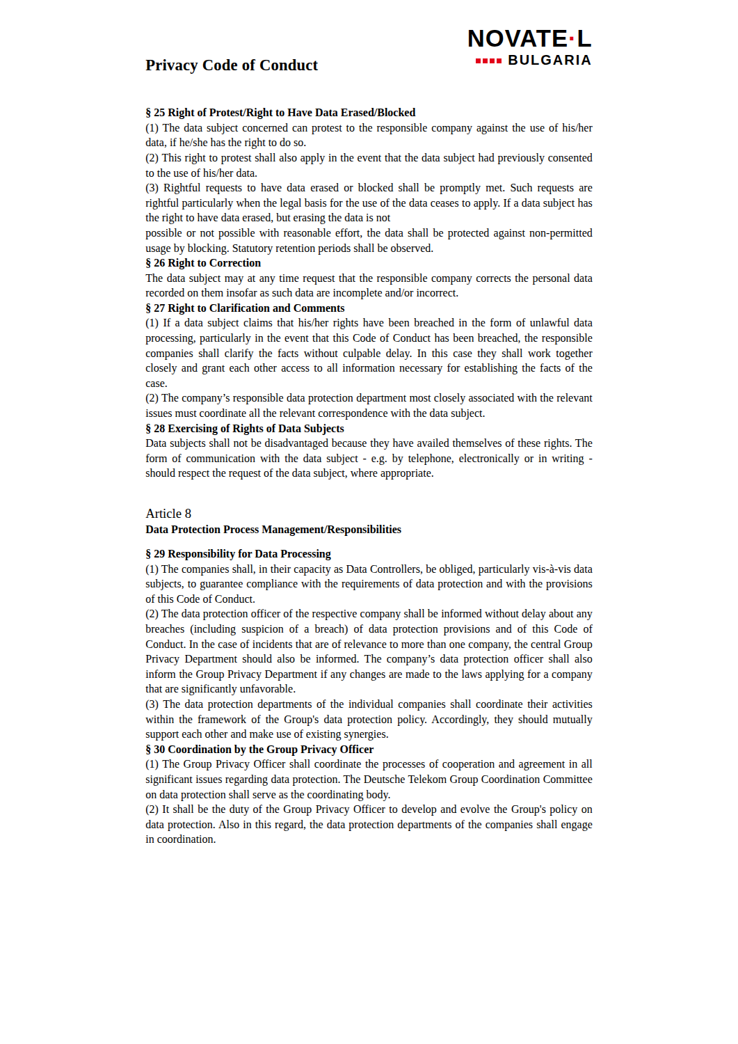NOVATE·L
BULGARIA
Privacy Code of Conduct
§ 25 Right of Protest/Right to Have Data Erased/Blocked
(1) The data subject concerned can protest to the responsible company against the use of his/her data, if he/she has the right to do so.
(2) This right to protest shall also apply in the event that the data subject had previously consented to the use of his/her data.
(3) Rightful requests to have data erased or blocked shall be promptly met. Such requests are rightful particularly when the legal basis for the use of the data ceases to apply. If a data subject has the right to have data erased, but erasing the data is not
possible or not possible with reasonable effort, the data shall be protected against non-permitted usage by blocking. Statutory retention periods shall be observed.
§ 26 Right to Correction
The data subject may at any time request that the responsible company corrects the personal data recorded on them insofar as such data are incomplete and/or incorrect.
§ 27 Right to Clarification and Comments
(1) If a data subject claims that his/her rights have been breached in the form of unlawful data processing, particularly in the event that this Code of Conduct has been breached, the responsible companies shall clarify the facts without culpable delay. In this case they shall work together closely and grant each other access to all information necessary for establishing the facts of the case.
(2) The company’s responsible data protection department most closely associated with the relevant issues must coordinate all the relevant correspondence with the data subject.
§ 28 Exercising of Rights of Data Subjects
Data subjects shall not be disadvantaged because they have availed themselves of these rights. The form of communication with the data subject - e.g. by telephone, electronically or in writing - should respect the request of the data subject, where appropriate.
Article 8
Data Protection Process Management/Responsibilities
§ 29 Responsibility for Data Processing
(1) The companies shall, in their capacity as Data Controllers, be obliged, particularly vis-à-vis data subjects, to guarantee compliance with the requirements of data protection and with the provisions of this Code of Conduct.
(2) The data protection officer of the respective company shall be informed without delay about any breaches (including suspicion of a breach) of data protection provisions and of this Code of Conduct. In the case of incidents that are of relevance to more than one company, the central Group Privacy Department should also be informed. The company’s data protection officer shall also inform the Group Privacy Department if any changes are made to the laws applying for a company that are significantly unfavorable.
(3) The data protection departments of the individual companies shall coordinate their activities within the framework of the Group's data protection policy. Accordingly, they should mutually support each other and make use of existing synergies.
§ 30 Coordination by the Group Privacy Officer
(1) The Group Privacy Officer shall coordinate the processes of cooperation and agreement in all significant issues regarding data protection. The Deutsche Telekom Group Coordination Committee on data protection shall serve as the coordinating body.
(2) It shall be the duty of the Group Privacy Officer to develop and evolve the Group's policy on data protection. Also in this regard, the data protection departments of the companies shall engage in coordination.